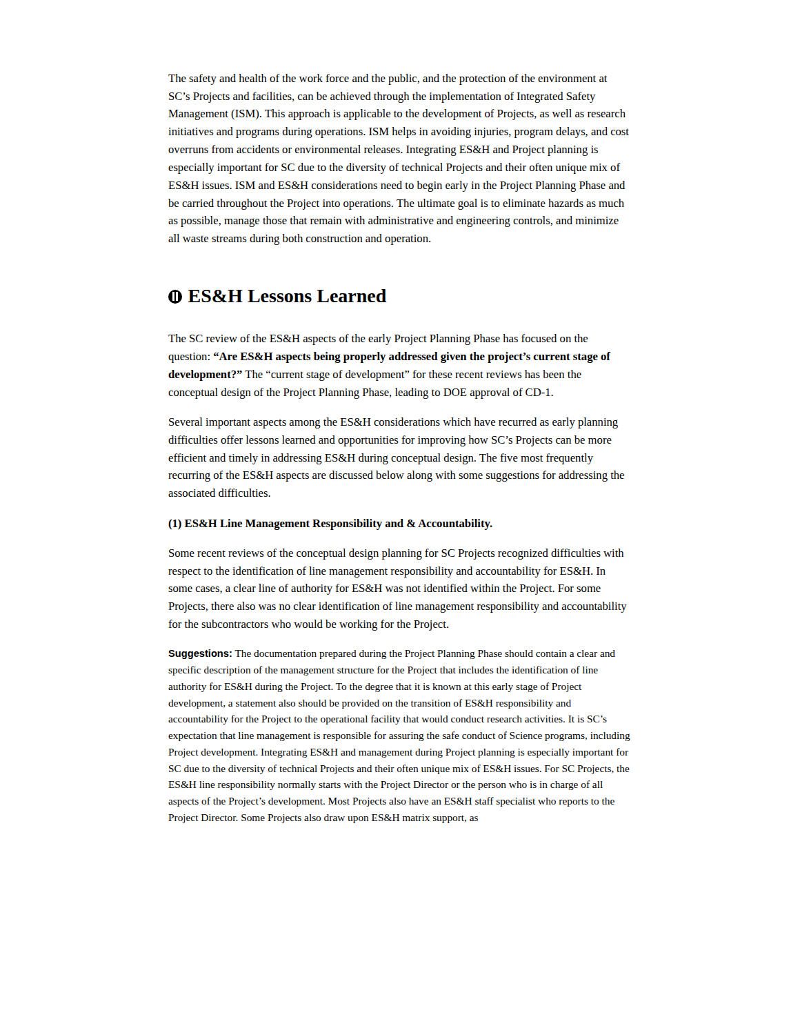The safety and health of the work force and the public, and the protection of the environment at SC’s Projects and facilities, can be achieved through the implementation of Integrated Safety Management (ISM). This approach is applicable to the development of Projects, as well as research initiatives and programs during operations. ISM helps in avoiding injuries, program delays, and cost overruns from accidents or environmental releases. Integrating ES&H and Project planning is especially important for SC due to the diversity of technical Projects and their often unique mix of ES&H issues. ISM and ES&H considerations need to begin early in the Project Planning Phase and be carried throughout the Project into operations. The ultimate goal is to eliminate hazards as much as possible, manage those that remain with administrative and engineering controls, and minimize all waste streams during both construction and operation.
ES&H Lessons Learned
The SC review of the ES&H aspects of the early Project Planning Phase has focused on the question: “Are ES&H aspects being properly addressed given the project’s current stage of development?” The “current stage of development” for these recent reviews has been the conceptual design of the Project Planning Phase, leading to DOE approval of CD-1.
Several important aspects among the ES&H considerations which have recurred as early planning difficulties offer lessons learned and opportunities for improving how SC’s Projects can be more efficient and timely in addressing ES&H during conceptual design. The five most frequently recurring of the ES&H aspects are discussed below along with some suggestions for addressing the associated difficulties.
(1) ES&H Line Management Responsibility and & Accountability.
Some recent reviews of the conceptual design planning for SC Projects recognized difficulties with respect to the identification of line management responsibility and accountability for ES&H. In some cases, a clear line of authority for ES&H was not identified within the Project. For some Projects, there also was no clear identification of line management responsibility and accountability for the subcontractors who would be working for the Project.
Suggestions: The documentation prepared during the Project Planning Phase should contain a clear and specific description of the management structure for the Project that includes the identification of line authority for ES&H during the Project. To the degree that it is known at this early stage of Project development, a statement also should be provided on the transition of ES&H responsibility and accountability for the Project to the operational facility that would conduct research activities. It is SC’s expectation that line management is responsible for assuring the safe conduct of Science programs, including Project development. Integrating ES&H and management during Project planning is especially important for SC due to the diversity of technical Projects and their often unique mix of ES&H issues. For SC Projects, the ES&H line responsibility normally starts with the Project Director or the person who is in charge of all aspects of the Project’s development. Most Projects also have an ES&H staff specialist who reports to the Project Director. Some Projects also draw upon ES&H matrix support, as